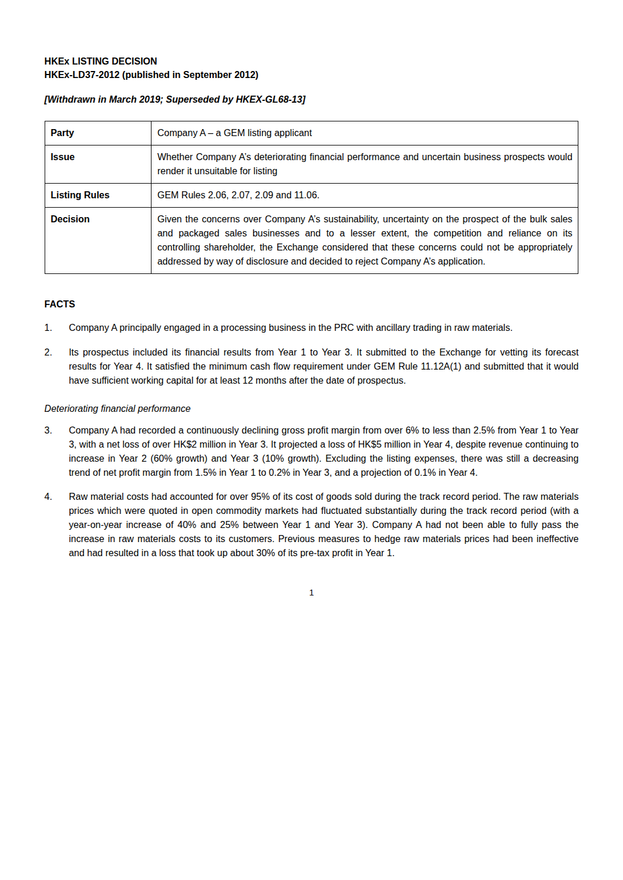HKEx LISTING DECISION
HKEx-LD37-2012 (published in September 2012)
[Withdrawn in March 2019; Superseded by HKEX-GL68-13]
| Party | Company A – a GEM listing applicant |
| Issue | Whether Company A’s deteriorating financial performance and uncertain business prospects would render it unsuitable for listing |
| Listing Rules | GEM Rules 2.06, 2.07, 2.09 and 11.06. |
| Decision | Given the concerns over Company A’s sustainability, uncertainty on the prospect of the bulk sales and packaged sales businesses and to a lesser extent, the competition and reliance on its controlling shareholder, the Exchange considered that these concerns could not be appropriately addressed by way of disclosure and decided to reject Company A’s application. |
FACTS
Company A principally engaged in a processing business in the PRC with ancillary trading in raw materials.
Its prospectus included its financial results from Year 1 to Year 3. It submitted to the Exchange for vetting its forecast results for Year 4. It satisfied the minimum cash flow requirement under GEM Rule 11.12A(1) and submitted that it would have sufficient working capital for at least 12 months after the date of prospectus.
Deteriorating financial performance
Company A had recorded a continuously declining gross profit margin from over 6% to less than 2.5% from Year 1 to Year 3, with a net loss of over HK$2 million in Year 3. It projected a loss of HK$5 million in Year 4, despite revenue continuing to increase in Year 2 (60% growth) and Year 3 (10% growth). Excluding the listing expenses, there was still a decreasing trend of net profit margin from 1.5% in Year 1 to 0.2% in Year 3, and a projection of 0.1% in Year 4.
Raw material costs had accounted for over 95% of its cost of goods sold during the track record period. The raw materials prices which were quoted in open commodity markets had fluctuated substantially during the track record period (with a year-on-year increase of 40% and 25% between Year 1 and Year 3). Company A had not been able to fully pass the increase in raw materials costs to its customers. Previous measures to hedge raw materials prices had been ineffective and had resulted in a loss that took up about 30% of its pre-tax profit in Year 1.
1